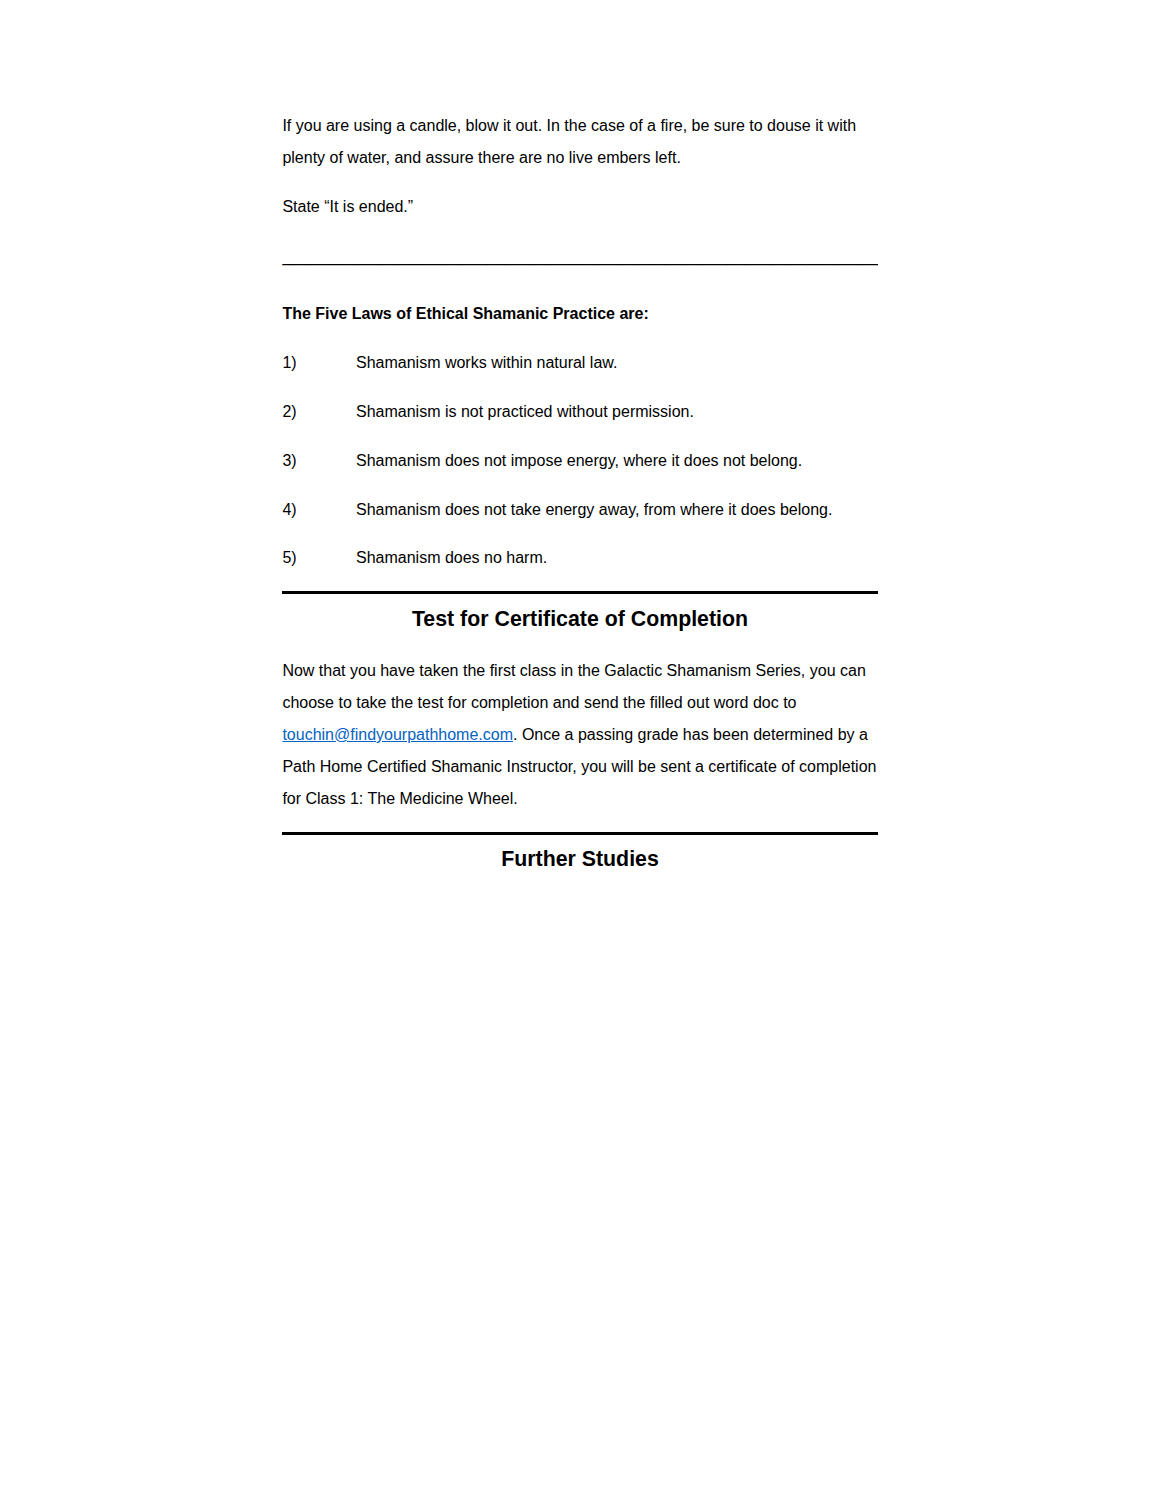If you are using a candle, blow it out. In the case of a fire, be sure to douse it with plenty of water, and assure there are no live embers left.
State “It is ended.”
______________________________________________________________________________
The Five Laws of Ethical Shamanic Practice are:
1) Shamanism works within natural law.
2) Shamanism is not practiced without permission.
3) Shamanism does not impose energy, where it does not belong.
4) Shamanism does not take energy away, from where it does belong.
5) Shamanism does no harm.
Test for Certificate of Completion
Now that you have taken the first class in the Galactic Shamanism Series, you can choose to take the test for completion and send the filled out word doc to touchin@findyourpathhome.com. Once a passing grade has been determined by a Path Home Certified Shamanic Instructor, you will be sent a certificate of completion for Class 1: The Medicine Wheel.
Further Studies